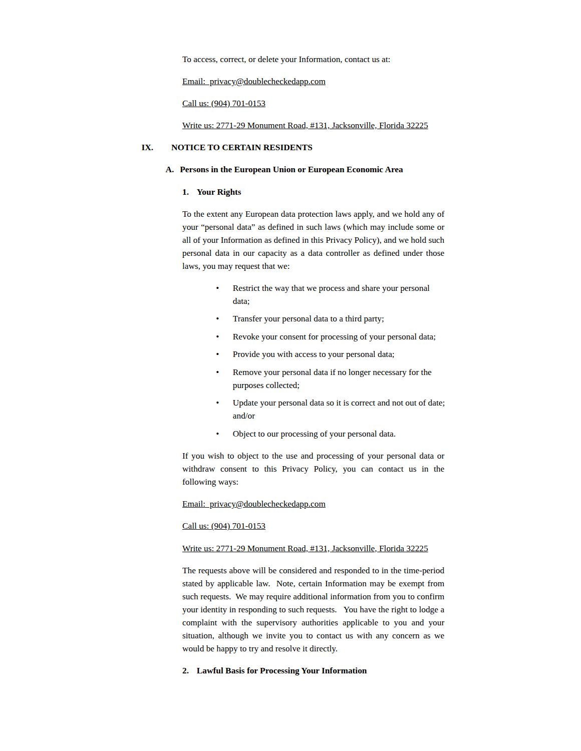To access, correct, or delete your Information, contact us at:
Email: privacy@doublecheckedapp.com
Call us: (904) 701-0153
Write us: 2771-29 Monument Road, #131, Jacksonville, Florida 32225
IX. NOTICE TO CERTAIN RESIDENTS
A. Persons in the European Union or European Economic Area
1. Your Rights
To the extent any European data protection laws apply, and we hold any of your “personal data” as defined in such laws (which may include some or all of your Information as defined in this Privacy Policy), and we hold such personal data in our capacity as a data controller as defined under those laws, you may request that we:
Restrict the way that we process and share your personal data;
Transfer your personal data to a third party;
Revoke your consent for processing of your personal data;
Provide you with access to your personal data;
Remove your personal data if no longer necessary for the purposes collected;
Update your personal data so it is correct and not out of date; and/or
Object to our processing of your personal data.
If you wish to object to the use and processing of your personal data or withdraw consent to this Privacy Policy, you can contact us in the following ways:
Email: privacy@doublecheckedapp.com
Call us: (904) 701-0153
Write us: 2771-29 Monument Road, #131, Jacksonville, Florida 32225
The requests above will be considered and responded to in the time-period stated by applicable law. Note, certain Information may be exempt from such requests. We may require additional information from you to confirm your identity in responding to such requests. You have the right to lodge a complaint with the supervisory authorities applicable to you and your situation, although we invite you to contact us with any concern as we would be happy to try and resolve it directly.
2. Lawful Basis for Processing Your Information